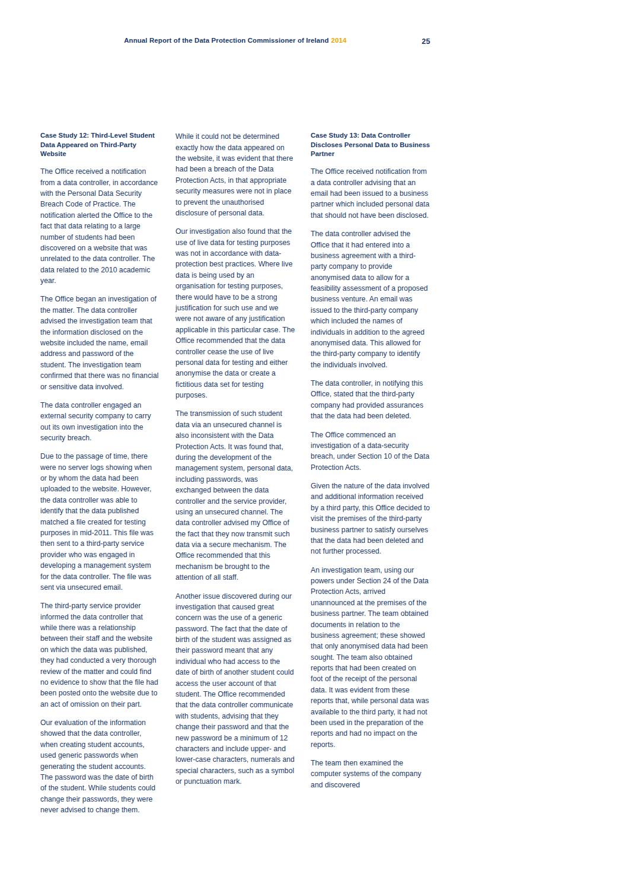Annual Report of the Data Protection Commissioner of Ireland 2014 25
Case Study 12: Third-Level Student Data Appeared on Third-Party Website
The Office received a notification from a data controller, in accordance with the Personal Data Security Breach Code of Practice. The notification alerted the Office to the fact that data relating to a large number of students had been discovered on a website that was unrelated to the data controller. The data related to the 2010 academic year.
The Office began an investigation of the matter. The data controller advised the investigation team that the information disclosed on the website included the name, email address and password of the student. The investigation team confirmed that there was no financial or sensitive data involved.
The data controller engaged an external security company to carry out its own investigation into the security breach.
Due to the passage of time, there were no server logs showing when or by whom the data had been uploaded to the website. However, the data controller was able to identify that the data published matched a file created for testing purposes in mid-2011. This file was then sent to a third-party service provider who was engaged in developing a management system for the data controller. The file was sent via unsecured email.
The third-party service provider informed the data controller that while there was a relationship between their staff and the website on which the data was published, they had conducted a very thorough review of the matter and could find no evidence to show that the file had been posted onto the website due to an act of omission on their part.
Our evaluation of the information showed that the data controller, when creating student accounts, used generic passwords when generating the student accounts. The password was the date of birth of the student. While students could change their passwords, they were never advised to change them.
While it could not be determined exactly how the data appeared on the website, it was evident that there had been a breach of the Data Protection Acts, in that appropriate security measures were not in place to prevent the unauthorised disclosure of personal data.
Our investigation also found that the use of live data for testing purposes was not in accordance with data-protection best practices. Where live data is being used by an organisation for testing purposes, there would have to be a strong justification for such use and we were not aware of any justification applicable in this particular case. The Office recommended that the data controller cease the use of live personal data for testing and either anonymise the data or create a fictitious data set for testing purposes.
The transmission of such student data via an unsecured channel is also inconsistent with the Data Protection Acts. It was found that, during the development of the management system, personal data, including passwords, was exchanged between the data controller and the service provider, using an unsecured channel. The data controller advised my Office of the fact that they now transmit such data via a secure mechanism. The Office recommended that this mechanism be brought to the attention of all staff.
Another issue discovered during our investigation that caused great concern was the use of a generic password. The fact that the date of birth of the student was assigned as their password meant that any individual who had access to the date of birth of another student could access the user account of that student. The Office recommended that the data controller communicate with students, advising that they change their password and that the new password be a minimum of 12 characters and include upper- and lower-case characters, numerals and special characters, such as a symbol or punctuation mark.
Case Study 13: Data Controller Discloses Personal Data to Business Partner
The Office received notification from a data controller advising that an email had been issued to a business partner which included personal data that should not have been disclosed.
The data controller advised the Office that it had entered into a business agreement with a third-party company to provide anonymised data to allow for a feasibility assessment of a proposed business venture. An email was issued to the third-party company which included the names of individuals in addition to the agreed anonymised data. This allowed for the third-party company to identify the individuals involved.
The data controller, in notifying this Office, stated that the third-party company had provided assurances that the data had been deleted.
The Office commenced an investigation of a data-security breach, under Section 10 of the Data Protection Acts.
Given the nature of the data involved and additional information received by a third party, this Office decided to visit the premises of the third-party business partner to satisfy ourselves that the data had been deleted and not further processed.
An investigation team, using our powers under Section 24 of the Data Protection Acts, arrived unannounced at the premises of the business partner. The team obtained documents in relation to the business agreement; these showed that only anonymised data had been sought. The team also obtained reports that had been created on foot of the receipt of the personal data. It was evident from these reports that, while personal data was available to the third party, it had not been used in the preparation of the reports and had no impact on the reports.
The team then examined the computer systems of the company and discovered